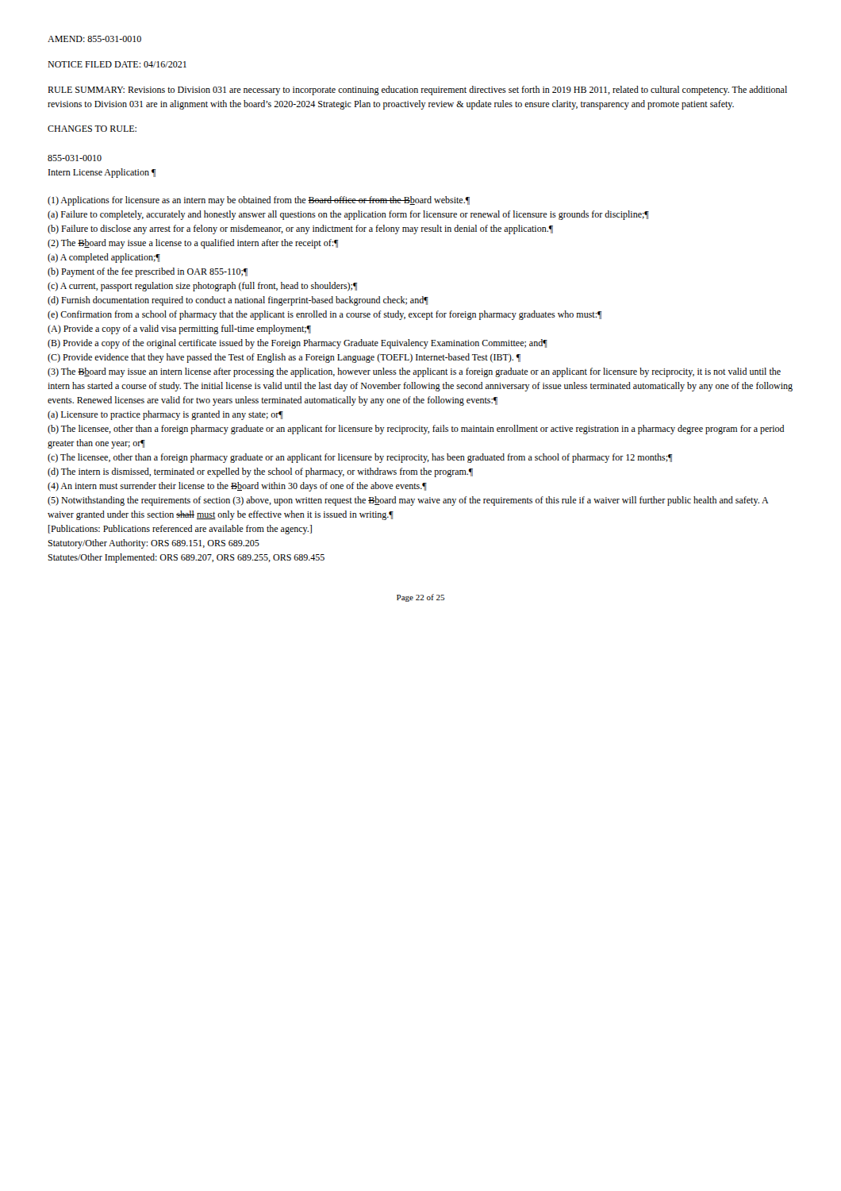AMEND: 855-031-0010
NOTICE FILED DATE: 04/16/2021
RULE SUMMARY: Revisions to Division 031 are necessary to incorporate continuing education requirement directives set forth in 2019 HB 2011, related to cultural competency. The additional revisions to Division 031 are in alignment with the board’s 2020-2024 Strategic Plan to proactively review & update rules to ensure clarity, transparency and promote patient safety.
CHANGES TO RULE:
855-031-0010
Intern License Application ¶
(1) Applications for licensure as an intern may be obtained from the Board office or from the Bboard website.¶
(a) Failure to completely, accurately and honestly answer all questions on the application form for licensure or renewal of licensure is grounds for discipline;¶
(b) Failure to disclose any arrest for a felony or misdemeanor, or any indictment for a felony may result in denial of the application.¶
(2) The Bboard may issue a license to a qualified intern after the receipt of:¶
(a) A completed application;¶
(b) Payment of the fee prescribed in OAR 855-110;¶
(c) A current, passport regulation size photograph (full front, head to shoulders);¶
(d) Furnish documentation required to conduct a national fingerprint-based background check; and¶
(e) Confirmation from a school of pharmacy that the applicant is enrolled in a course of study, except for foreign pharmacy graduates who must:¶
(A) Provide a copy of a valid visa permitting full-time employment;¶
(B) Provide a copy of the original certificate issued by the Foreign Pharmacy Graduate Equivalency Examination Committee; and¶
(C) Provide evidence that they have passed the Test of English as a Foreign Language (TOEFL) Internet-based Test (IBT). ¶
(3) The Bboard may issue an intern license after processing the application, however unless the applicant is a foreign graduate or an applicant for licensure by reciprocity, it is not valid until the intern has started a course of study. The initial license is valid until the last day of November following the second anniversary of issue unless terminated automatically by any one of the following events. Renewed licenses are valid for two years unless terminated automatically by any one of the following events:¶
(a) Licensure to practice pharmacy is granted in any state; or¶
(b) The licensee, other than a foreign pharmacy graduate or an applicant for licensure by reciprocity, fails to maintain enrollment or active registration in a pharmacy degree program for a period greater than one year; or¶
(c) The licensee, other than a foreign pharmacy graduate or an applicant for licensure by reciprocity, has been graduated from a school of pharmacy for 12 months;¶
(d) The intern is dismissed, terminated or expelled by the school of pharmacy, or withdraws from the program.¶
(4) An intern must surrender their license to the Bboard within 30 days of one of the above events.¶
(5) Notwithstanding the requirements of section (3) above, upon written request the Bboard may waive any of the requirements of this rule if a waiver will further public health and safety. A waiver granted under this section shall must only be effective when it is issued in writing.¶
[Publications: Publications referenced are available from the agency.]
Statutory/Other Authority: ORS 689.151, ORS 689.205
Statutes/Other Implemented: ORS 689.207, ORS 689.255, ORS 689.455
Page 22 of 25